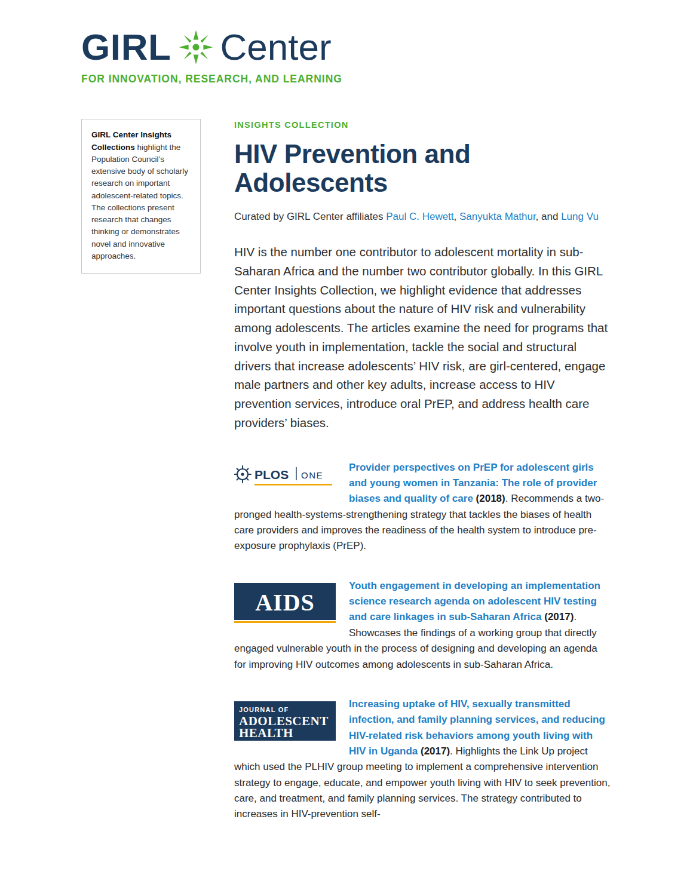GIRL Center
for innovation, research, and learning
GIRL Center Insights Collections highlight the Population Council’s extensive body of scholarly research on important adolescent-related topics. The collections present research that changes thinking or demonstrates novel and innovative approaches.
Insights Collection
HIV Prevention and Adolescents
Curated by GIRL Center affiliates Paul C. Hewett, Sanyukta Mathur, and Lung Vu
HIV is the number one contributor to adolescent mortality in sub-Saharan Africa and the number two contributor globally. In this GIRL Center Insights Collection, we highlight evidence that addresses important questions about the nature of HIV risk and vulnerability among adolescents. The articles examine the need for programs that involve youth in implementation, tackle the social and structural drivers that increase adolescents’ HIV risk, are girl-centered, engage male partners and other key adults, increase access to HIV prevention services, introduce oral PrEP, and address health care providers’ biases.
PLOS ONE
Provider perspectives on PrEP for adolescent girls and young women in Tanzania: The role of provider biases and quality of care (2018). Recommends a two-pronged health-systems-strengthening strategy that tackles the biases of health care providers and improves the readiness of the health system to introduce pre-exposure prophylaxis (PrEP).
AIDS
Youth engagement in developing an implementation science research agenda on adolescent HIV testing and care linkages in sub-Saharan Africa (2017). Showcases the findings of a working group that directly engaged vulnerable youth in the process of designing and developing an agenda for improving HIV outcomes among adolescents in sub-Saharan Africa.
JOURNAL OF ADOLESCENT HEALTH
Increasing uptake of HIV, sexually transmitted infection, and family planning services, and reducing HIV-related risk behaviors among youth living with HIV in Uganda (2017). Highlights the Link Up project which used the PLHIV group meeting to implement a comprehensive intervention strategy to engage, educate, and empower youth living with HIV to seek prevention, care, and treatment, and family planning services. The strategy contributed to increases in HIV-prevention self-